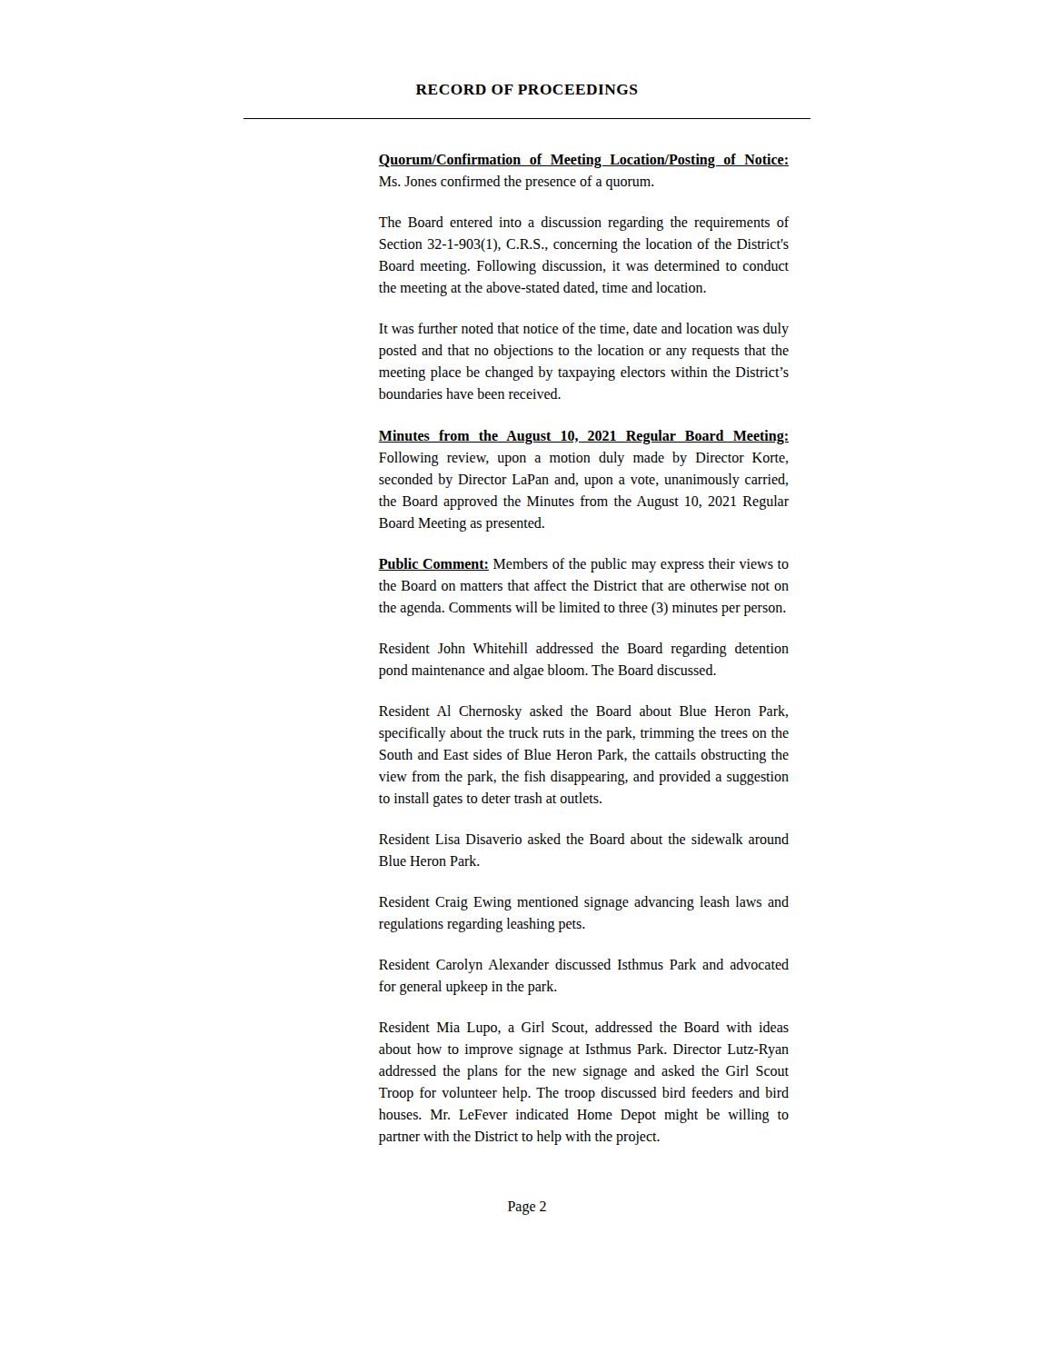RECORD OF PROCEEDINGS
Quorum/Confirmation of Meeting Location/Posting of Notice: Ms. Jones confirmed the presence of a quorum.
The Board entered into a discussion regarding the requirements of Section 32-1-903(1), C.R.S., concerning the location of the District's Board meeting. Following discussion, it was determined to conduct the meeting at the above-stated dated, time and location.
It was further noted that notice of the time, date and location was duly posted and that no objections to the location or any requests that the meeting place be changed by taxpaying electors within the District’s boundaries have been received.
Minutes from the August 10, 2021 Regular Board Meeting: Following review, upon a motion duly made by Director Korte, seconded by Director LaPan and, upon a vote, unanimously carried, the Board approved the Minutes from the August 10, 2021 Regular Board Meeting as presented.
Public Comment: Members of the public may express their views to the Board on matters that affect the District that are otherwise not on the agenda. Comments will be limited to three (3) minutes per person.
Resident John Whitehill addressed the Board regarding detention pond maintenance and algae bloom. The Board discussed.
Resident Al Chernosky asked the Board about Blue Heron Park, specifically about the truck ruts in the park, trimming the trees on the South and East sides of Blue Heron Park, the cattails obstructing the view from the park, the fish disappearing, and provided a suggestion to install gates to deter trash at outlets.
Resident Lisa Disaverio asked the Board about the sidewalk around Blue Heron Park.
Resident Craig Ewing mentioned signage advancing leash laws and regulations regarding leashing pets.
Resident Carolyn Alexander discussed Isthmus Park and advocated for general upkeep in the park.
Resident Mia Lupo, a Girl Scout, addressed the Board with ideas about how to improve signage at Isthmus Park. Director Lutz-Ryan addressed the plans for the new signage and asked the Girl Scout Troop for volunteer help. The troop discussed bird feeders and bird houses. Mr. LeFever indicated Home Depot might be willing to partner with the District to help with the project.
Page 2